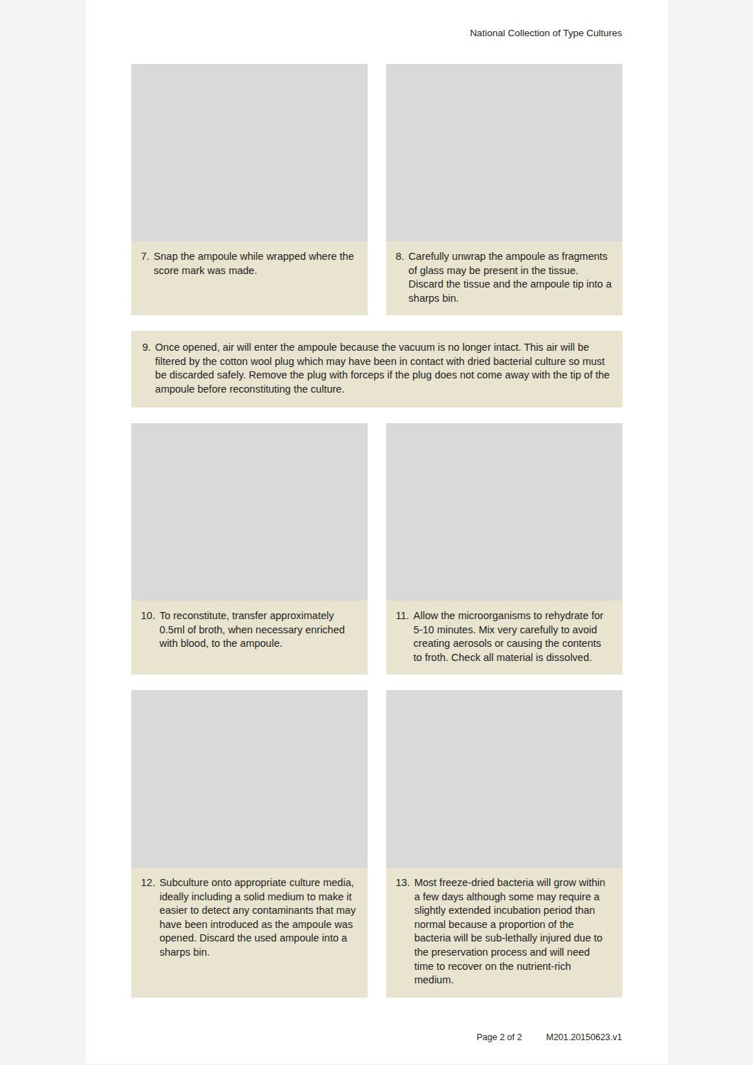National Collection of Type Cultures
7. Snap the ampoule while wrapped where the score mark was made.
8. Carefully unwrap the ampoule as fragments of glass may be present in the tissue. Discard the tissue and the ampoule tip into a sharps bin.
9. Once opened, air will enter the ampoule because the vacuum is no longer intact. This air will be filtered by the cotton wool plug which may have been in contact with dried bacterial culture so must be discarded safely. Remove the plug with forceps if the plug does not come away with the tip of the ampoule before reconstituting the culture.
10. To reconstitute, transfer approximately 0.5ml of broth, when necessary enriched with blood, to the ampoule.
11. Allow the microorganisms to rehydrate for 5-10 minutes. Mix very carefully to avoid creating aerosols or causing the contents to froth. Check all material is dissolved.
12. Subculture onto appropriate culture media, ideally including a solid medium to make it easier to detect any contaminants that may have been introduced as the ampoule was opened. Discard the used ampoule into a sharps bin.
13. Most freeze-dried bacteria will grow within a few days although some may require a slightly extended incubation period than normal because a proportion of the bacteria will be sub-lethally injured due to the preservation process and will need time to recover on the nutrient-rich medium.
Page 2 of 2 M201.20150623.v1